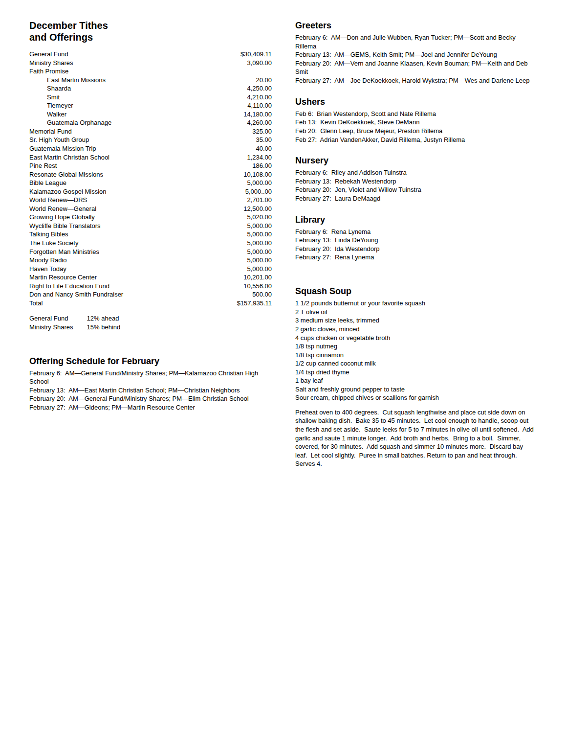December Tithes
and Offerings
| General Fund | $30,409.11 |
| Ministry Shares | 3,090.00 |
| Faith Promise | |
| East Martin Missions | 20.00 |
| Shaarda | 4,250.00 |
| Smit | 4,210.00 |
| Tiemeyer | 4,110.00 |
| Walker | 14,180.00 |
| Guatemala Orphanage | 4,260.00 |
| Memorial Fund | 325.00 |
| Sr. High Youth Group | 35.00 |
| Guatemala Mission Trip | 40.00 |
| East Martin Christian School | 1,234.00 |
| Pine Rest | 186.00 |
| Resonate Global Missions | 10,108.00 |
| Bible League | 5,000.00 |
| Kalamazoo Gospel Mission | 5,000..00 |
| World Renew—DRS | 2,701.00 |
| World Renew—General | 12,500.00 |
| Growing Hope Globally | 5,020.00 |
| Wycliffe Bible Translators | 5,000.00 |
| Talking Bibles | 5,000.00 |
| The Luke Society | 5,000.00 |
| Forgotten Man Ministries | 5,000.00 |
| Moody Radio | 5,000.00 |
| Haven Today | 5,000.00 |
| Martin Resource Center | 10,201.00 |
| Right to Life Education Fund | 10,556.00 |
| Don and Nancy Smith Fundraiser | 500.00 |
| Total | $157,935.11 |
| General Fund | 12% ahead |
| Ministry Shares | 15% behind |
Offering Schedule for February
February 6: AM—General Fund/Ministry Shares; PM—Kalamazoo Christian High School
February 13: AM—East Martin Christian School; PM—Christian Neighbors
February 20: AM—General Fund/Ministry Shares; PM—Elim Christian School
February 27: AM—Gideons; PM—Martin Resource Center
Greeters
February 6: AM—Don and Julie Wubben, Ryan Tucker; PM—Scott and Becky Rillema
February 13: AM—GEMS, Keith Smit; PM—Joel and Jennifer DeYoung
February 20: AM—Vern and Joanne Klaasen, Kevin Bouman; PM—Keith and Deb Smit
February 27: AM—Joe DeKoekkoek, Harold Wykstra; PM—Wes and Darlene Leep
Ushers
Feb 6: Brian Westendorp, Scott and Nate Rillema
Feb 13: Kevin DeKoekkoek, Steve DeMann
Feb 20: Glenn Leep, Bruce Mejeur, Preston Rillema
Feb 27: Adrian VandenAkker, David Rillema, Justyn Rillema
Nursery
February 6: Riley and Addison Tuinstra
February 13: Rebekah Westendorp
February 20: Jen, Violet and Willow Tuinstra
February 27: Laura DeMaagd
Library
February 6: Rena Lynema
February 13: Linda DeYoung
February 20: Ida Westendorp
February 27: Rena Lynema
Squash Soup
1 1/2 pounds butternut or your favorite squash
2 T olive oil
3 medium size leeks, trimmed
2 garlic cloves, minced
4 cups chicken or vegetable broth
1/8 tsp nutmeg
1/8 tsp cinnamon
1/2 cup canned coconut milk
1/4 tsp dried thyme
1 bay leaf
Salt and freshly ground pepper to taste
Sour cream, chipped chives or scallions for garnish
Preheat oven to 400 degrees. Cut squash lengthwise and place cut side down on shallow baking dish. Bake 35 to 45 minutes. Let cool enough to handle, scoop out the flesh and set aside. Saute leeks for 5 to 7 minutes in olive oil until softened. Add garlic and saute 1 minute longer. Add broth and herbs. Bring to a boil. Simmer, covered, for 30 minutes. Add squash and simmer 10 minutes more. Discard bay leaf. Let cool slightly. Puree in small batches. Return to pan and heat through. Serves 4.